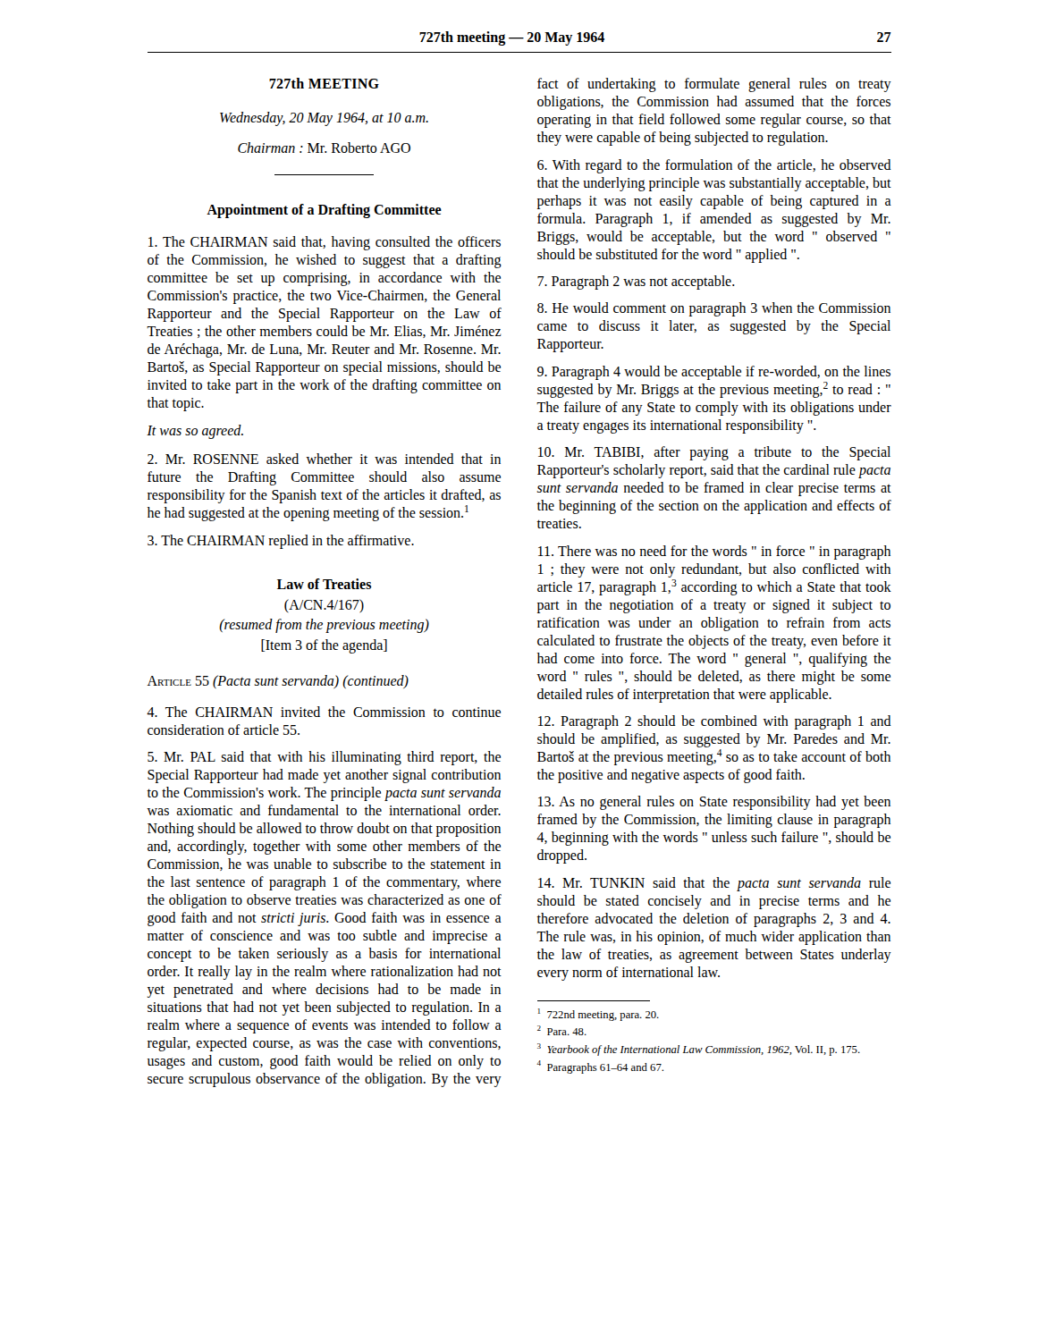727th meeting — 20 May 1964 27
727th MEETING
Wednesday, 20 May 1964, at 10 a.m.
Chairman : Mr. Roberto AGO
Appointment of a Drafting Committee
1. The CHAIRMAN said that, having consulted the officers of the Commission, he wished to suggest that a drafting committee be set up comprising, in accordance with the Commission's practice, the two Vice-Chairmen, the General Rapporteur and the Special Rapporteur on the Law of Treaties ; the other members could be Mr. Elias, Mr. Jiménez de Aréchaga, Mr. de Luna, Mr. Reuter and Mr. Rosenne. Mr. Bartoš, as Special Rapporteur on special missions, should be invited to take part in the work of the drafting committee on that topic.
It was so agreed.
2. Mr. ROSENNE asked whether it was intended that in future the Drafting Committee should also assume responsibility for the Spanish text of the articles it drafted, as he had suggested at the opening meeting of the session.1
3. The CHAIRMAN replied in the affirmative.
Law of Treaties
(A/CN.4/167)
(resumed from the previous meeting)
[Item 3 of the agenda]
Article 55 (Pacta sunt servanda) (continued)
4. The CHAIRMAN invited the Commission to continue consideration of article 55.
5. Mr. PAL said that with his illuminating third report, the Special Rapporteur had made yet another signal contribution to the Commission's work. The principle pacta sunt servanda was axiomatic and fundamental to the international order. Nothing should be allowed to throw doubt on that proposition and, accordingly, together with some other members of the Commission, he was unable to subscribe to the statement in the last sentence of paragraph 1 of the commentary, where the obligation to observe treaties was characterized as one of good faith and not stricti juris. Good faith was in essence a matter of conscience and was too subtle and imprecise a concept to be taken seriously as a basis for international order. It really lay in the realm where rationalization had not yet penetrated and where decisions had to be made in situations that had not yet been subjected to regulation. In a realm where a sequence of events was intended to follow a regular, expected course, as was the case with conventions, usages and custom, good faith would be relied on only to secure scrupulous observance of the obligation. By the very fact of undertaking to formulate general rules on treaty obligations, the Commission had assumed that the forces operating in that field followed some regular course, so that they were capable of being subjected to regulation.
6. With regard to the formulation of the article, he observed that the underlying principle was substantially acceptable, but perhaps it was not easily capable of being captured in a formula. Paragraph 1, if amended as suggested by Mr. Briggs, would be acceptable, but the word " observed " should be substituted for the word " applied ".
7. Paragraph 2 was not acceptable.
8. He would comment on paragraph 3 when the Commission came to discuss it later, as suggested by the Special Rapporteur.
9. Paragraph 4 would be acceptable if re-worded, on the lines suggested by Mr. Briggs at the previous meeting,2 to read : " The failure of any State to comply with its obligations under a treaty engages its international responsibility ".
10. Mr. TABIBI, after paying a tribute to the Special Rapporteur's scholarly report, said that the cardinal rule pacta sunt servanda needed to be framed in clear precise terms at the beginning of the section on the application and effects of treaties.
11. There was no need for the words " in force " in paragraph 1 ; they were not only redundant, but also conflicted with article 17, paragraph 1,3 according to which a State that took part in the negotiation of a treaty or signed it subject to ratification was under an obligation to refrain from acts calculated to frustrate the objects of the treaty, even before it had come into force. The word " general ", qualifying the word " rules ", should be deleted, as there might be some detailed rules of interpretation that were applicable.
12. Paragraph 2 should be combined with paragraph 1 and should be amplified, as suggested by Mr. Paredes and Mr. Bartoš at the previous meeting,4 so as to take account of both the positive and negative aspects of good faith.
13. As no general rules on State responsibility had yet been framed by the Commission, the limiting clause in paragraph 4, beginning with the words " unless such failure ", should be dropped.
14. Mr. TUNKIN said that the pacta sunt servanda rule should be stated concisely and in precise terms and he therefore advocated the deletion of paragraphs 2, 3 and 4. The rule was, in his opinion, of much wider application than the law of treaties, as agreement between States underlay every norm of international law.
1 722nd meeting, para. 20.
2 Para. 48.
3 Yearbook of the International Law Commission, 1962, Vol. II, p. 175.
4 Paragraphs 61–64 and 67.